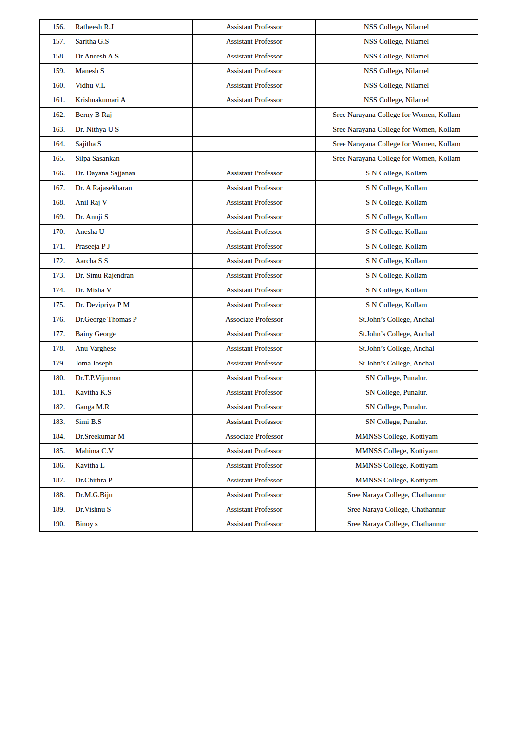| 156. | Ratheesh R.J | Assistant Professor | NSS College, Nilamel |
| 157. | Saritha G.S | Assistant Professor | NSS College, Nilamel |
| 158. | Dr.Aneesh A.S | Assistant Professor | NSS College, Nilamel |
| 159. | Manesh S | Assistant Professor | NSS College, Nilamel |
| 160. | Vidhu V.L | Assistant Professor | NSS College, Nilamel |
| 161. | Krishnakumari A | Assistant Professor | NSS College, Nilamel |
| 162. | Berny B Raj | | Sree Narayana College for Women, Kollam |
| 163. | Dr. Nithya U S | | Sree Narayana College for Women, Kollam |
| 164. | Sajitha S | | Sree Narayana College for Women, Kollam |
| 165. | Silpa Sasankan | | Sree Narayana College for Women, Kollam |
| 166. | Dr. Dayana Sajjanan | Assistant Professor | S N College, Kollam |
| 167. | Dr. A Rajasekharan | Assistant Professor | S N College, Kollam |
| 168. | Anil Raj V | Assistant Professor | S N College, Kollam |
| 169. | Dr. Anuji S | Assistant Professor | S N College, Kollam |
| 170. | Anesha U | Assistant Professor | S N College, Kollam |
| 171. | Praseeja P J | Assistant Professor | S N College, Kollam |
| 172. | Aarcha S S | Assistant Professor | S N College, Kollam |
| 173. | Dr. Simu Rajendran | Assistant Professor | S N College, Kollam |
| 174. | Dr. Misha V | Assistant Professor | S N College, Kollam |
| 175. | Dr. Devipriya P M | Assistant Professor | S N College, Kollam |
| 176. | Dr.George Thomas P | Associate Professor | St.John’s College, Anchal |
| 177. | Bainy George | Assistant Professor | St.John’s College, Anchal |
| 178. | Anu Varghese | Assistant Professor | St.John’s College, Anchal |
| 179. | Joma Joseph | Assistant Professor | St.John’s College, Anchal |
| 180. | Dr.T.P.Vijumon | Assistant Professor | SN College, Punalur. |
| 181. | Kavitha K.S | Assistant Professor | SN College, Punalur. |
| 182. | Ganga M.R | Assistant Professor | SN College, Punalur. |
| 183. | Simi B.S | Assistant Professor | SN College, Punalur. |
| 184. | Dr.Sreekumar M | Associate Professor | MMNSS College, Kottiyam |
| 185. | Mahima C.V | Assistant Professor | MMNSS College, Kottiyam |
| 186. | Kavitha L | Assistant Professor | MMNSS College, Kottiyam |
| 187. | Dr.Chithra P | Assistant Professor | MMNSS College, Kottiyam |
| 188. | Dr.M.G.Biju | Assistant Professor | Sree Naraya College, Chathannur |
| 189. | Dr.Vishnu S | Assistant Professor | Sree Naraya College, Chathannur |
| 190. | Binoy s | Assistant Professor | Sree Naraya College, Chathannur |